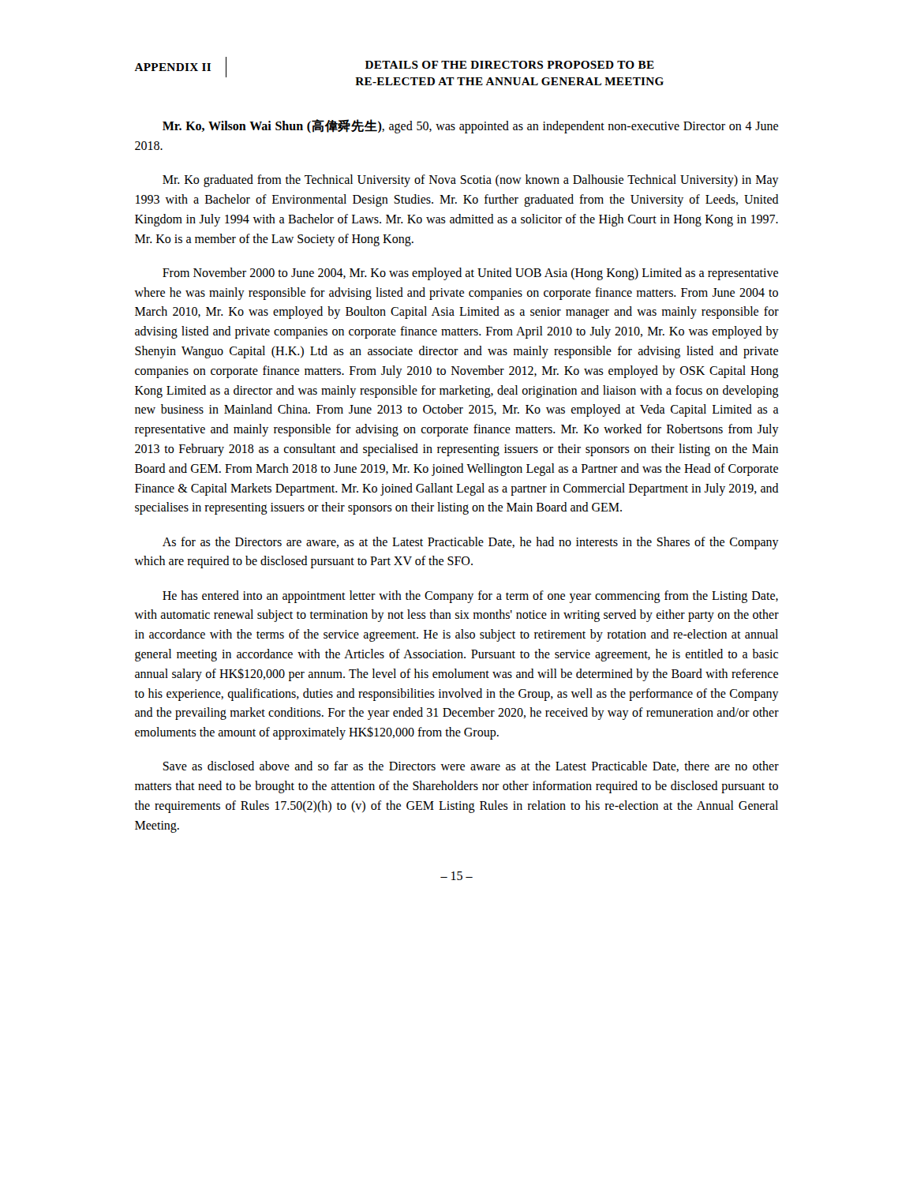APPENDIX II
DETAILS OF THE DIRECTORS PROPOSED TO BE
RE-ELECTED AT THE ANNUAL GENERAL MEETING
Mr. Ko, Wilson Wai Shun (高偉舜先生), aged 50, was appointed as an independent non-executive Director on 4 June 2018.
Mr. Ko graduated from the Technical University of Nova Scotia (now known a Dalhousie Technical University) in May 1993 with a Bachelor of Environmental Design Studies. Mr. Ko further graduated from the University of Leeds, United Kingdom in July 1994 with a Bachelor of Laws. Mr. Ko was admitted as a solicitor of the High Court in Hong Kong in 1997. Mr. Ko is a member of the Law Society of Hong Kong.
From November 2000 to June 2004, Mr. Ko was employed at United UOB Asia (Hong Kong) Limited as a representative where he was mainly responsible for advising listed and private companies on corporate finance matters. From June 2004 to March 2010, Mr. Ko was employed by Boulton Capital Asia Limited as a senior manager and was mainly responsible for advising listed and private companies on corporate finance matters. From April 2010 to July 2010, Mr. Ko was employed by Shenyin Wanguo Capital (H.K.) Ltd as an associate director and was mainly responsible for advising listed and private companies on corporate finance matters. From July 2010 to November 2012, Mr. Ko was employed by OSK Capital Hong Kong Limited as a director and was mainly responsible for marketing, deal origination and liaison with a focus on developing new business in Mainland China. From June 2013 to October 2015, Mr. Ko was employed at Veda Capital Limited as a representative and mainly responsible for advising on corporate finance matters. Mr. Ko worked for Robertsons from July 2013 to February 2018 as a consultant and specialised in representing issuers or their sponsors on their listing on the Main Board and GEM. From March 2018 to June 2019, Mr. Ko joined Wellington Legal as a Partner and was the Head of Corporate Finance & Capital Markets Department. Mr. Ko joined Gallant Legal as a partner in Commercial Department in July 2019, and specialises in representing issuers or their sponsors on their listing on the Main Board and GEM.
As for as the Directors are aware, as at the Latest Practicable Date, he had no interests in the Shares of the Company which are required to be disclosed pursuant to Part XV of the SFO.
He has entered into an appointment letter with the Company for a term of one year commencing from the Listing Date, with automatic renewal subject to termination by not less than six months' notice in writing served by either party on the other in accordance with the terms of the service agreement. He is also subject to retirement by rotation and re-election at annual general meeting in accordance with the Articles of Association. Pursuant to the service agreement, he is entitled to a basic annual salary of HK$120,000 per annum. The level of his emolument was and will be determined by the Board with reference to his experience, qualifications, duties and responsibilities involved in the Group, as well as the performance of the Company and the prevailing market conditions. For the year ended 31 December 2020, he received by way of remuneration and/or other emoluments the amount of approximately HK$120,000 from the Group.
Save as disclosed above and so far as the Directors were aware as at the Latest Practicable Date, there are no other matters that need to be brought to the attention of the Shareholders nor other information required to be disclosed pursuant to the requirements of Rules 17.50(2)(h) to (v) of the GEM Listing Rules in relation to his re-election at the Annual General Meeting.
– 15 –